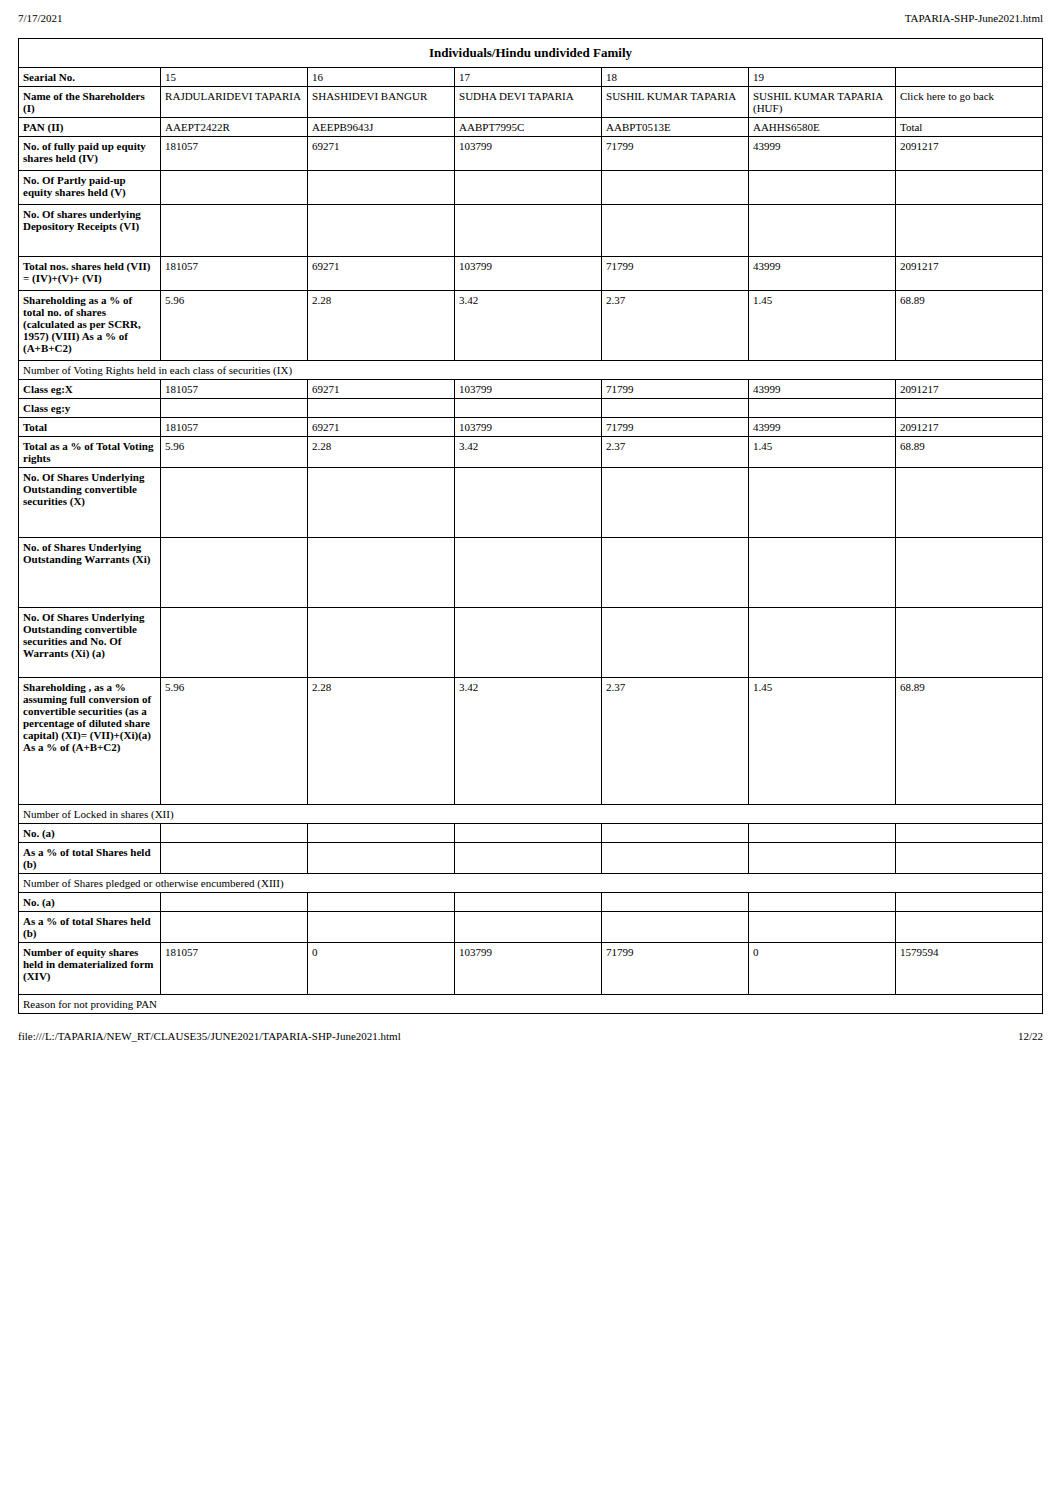7/17/2021 TAPARIA-SHP-June2021.html
Individuals/Hindu undivided Family
| Searial No. | 15 | 16 | 17 | 18 | 19 | |
| Name of the Shareholders (I) | RAJDULARIDEVI TAPARIA | SHASHIDEVI BANGUR | SUDHA DEVI TAPARIA | SUSHIL KUMAR TAPARIA | SUSHIL KUMAR TAPARIA (HUF) | Click here to go back |
| PAN (II) | AAEPT2422R | AEEPB9643J | AABPT7995C | AABPT0513E | AAHHS6580E | Total |
| No. of fully paid up equity shares held (IV) | 181057 | 69271 | 103799 | 71799 | 43999 | 2091217 |
| No. Of Partly paid-up equity shares held (V) | | | | | | |
| No. Of shares underlying Depository Receipts (VI) | | | | | | |
| Total nos. shares held (VII) = (IV)+(V)+ (VI) | 181057 | 69271 | 103799 | 71799 | 43999 | 2091217 |
| Shareholding as a % of total no. of shares (calculated as per SCRR, 1957) (VIII) As a % of (A+B+C2) | 5.96 | 2.28 | 3.42 | 2.37 | 1.45 | 68.89 |
| Number of Voting Rights held in each class of securities (IX) |
| Class eg:X | 181057 | 69271 | 103799 | 71799 | 43999 | 2091217 |
| Class eg:y | | | | | | |
| Total | 181057 | 69271 | 103799 | 71799 | 43999 | 2091217 |
| Total as a % of Total Voting rights | 5.96 | 2.28 | 3.42 | 2.37 | 1.45 | 68.89 |
| No. Of Shares Underlying Outstanding convertible securities (X) | | | | | | |
| No. of Shares Underlying Outstanding Warrants (Xi) | | | | | | |
| No. Of Shares Underlying Outstanding convertible securities and No. Of Warrants (Xi) (a) | | | | | | |
| Shareholding , as a % assuming full conversion of convertible securities (as a percentage of diluted share capital) (XI)= (VII)+(Xi)(a) As a % of (A+B+C2) | 5.96 | 2.28 | 3.42 | 2.37 | 1.45 | 68.89 |
| Number of Locked in shares (XII) |
| No. (a) | | | | | | |
| As a % of total Shares held (b) | | | | | | |
| Number of Shares pledged or otherwise encumbered (XIII) |
| No. (a) | | | | | | |
| As a % of total Shares held (b) | | | | | | |
| Number of equity shares held in dematerialized form (XIV) | 181057 | 0 | 103799 | 71799 | 0 | 1579594 |
| Reason for not providing PAN |
file:///L:/TAPARIA/NEW_RT/CLAUSE35/JUNE2021/TAPARIA-SHP-June2021.html 12/22